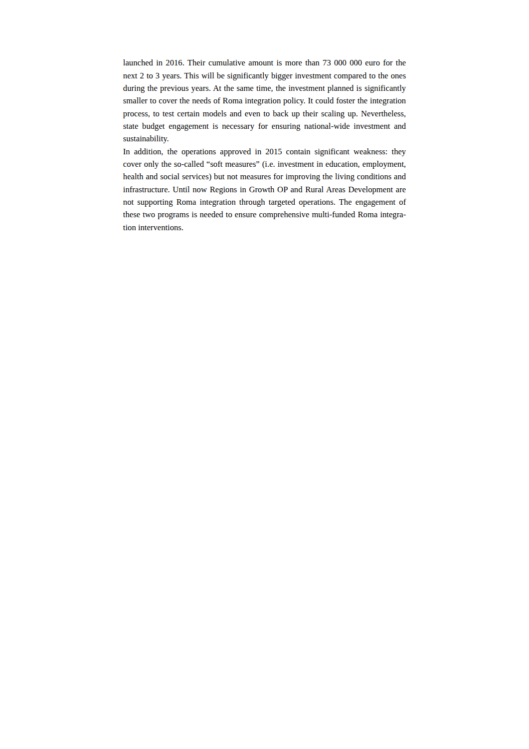launched in 2016. Their cumulative amount is more than 73 000 000 euro for the next 2 to 3 years. This will be significantly bigger investment compared to the ones during the previous years. At the same time, the investment planned is significantly smaller to cover the needs of Roma integration policy. It could foster the integration process, to test certain models and even to back up their scaling up. Nevertheless, state budget engagement is necessary for ensuring national-wide investment and sustainability.
In addition, the operations approved in 2015 contain significant weakness: they cover only the so-called “soft measures” (i.e. investment in education, employment, health and social services) but not measures for improving the living conditions and infrastructure. Until now Regions in Growth OP and Rural Areas Development are not supporting Roma integration through targeted operations. The engagement of these two programs is needed to ensure comprehensive multi-funded Roma integration interventions.